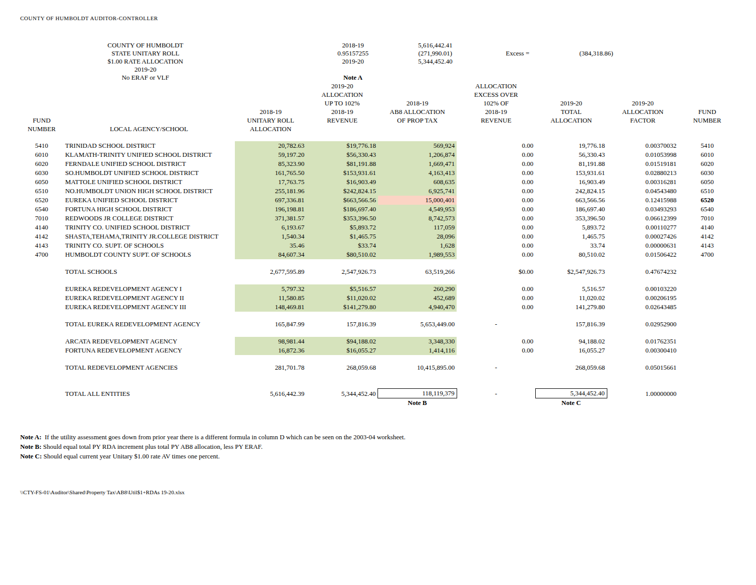COUNTY OF HUMBOLDT AUDITOR-CONTROLLER
| | COUNTY OF HUMBOLDT | | 2018-19 | 5,616,442.41 | | | | |
| | STATE UNITARY ROLL | | 0.95157255 | (271,990.01) | Excess = | (384,318.86) | | |
| | $1.00 RATE ALLOCATION | | 2019-20 | 5,344,452.40 | | | | |
| | 2019-20 | | | | | | | |
| | No ERAF or VLF | | Note A | | | | | |
| | | | 2019-20 | | ALLOCATION | | | |
| | | | ALLOCATION | | EXCESS OVER | | | |
| | | | UP TO 102% | 2018-19 | 102% OF | 2019-20 | 2019-20 | |
| | | 2018-19 | 2018-19 | AB8 ALLOCATION | 2018-19 | TOTAL | ALLOCATION | FUND |
| FUND | | UNITARY ROLL | REVENUE | OF PROP TAX | REVENUE | ALLOCATION | FACTOR | NUMBER |
| NUMBER | LOCAL AGENCY/SCHOOL | ALLOCATION | | | | | | |
| 5410 | TRINIDAD SCHOOL DISTRICT | 20,782.63 | $19,776.18 | 569,924 | 0.00 | 19,776.18 | 0.00370032 | 5410 |
| 6010 | KLAMATH-TRINITY UNIFIED SCHOOL DISTRICT | 59,197.20 | $56,330.43 | 1,206,874 | 0.00 | 56,330.43 | 0.01053998 | 6010 |
| 6020 | FERNDALE UNIFIED SCHOOL DISTRICT | 85,323.90 | $81,191.88 | 1,669,471 | 0.00 | 81,191.88 | 0.01519181 | 6020 |
| 6030 | SO.HUMBOLDT UNIFIED SCHOOL DISTRICT | 161,765.50 | $153,931.61 | 4,163,413 | 0.00 | 153,931.61 | 0.02880213 | 6030 |
| 6050 | MATTOLE UNIFIED SCHOOL DISTRICT | 17,763.75 | $16,903.49 | 608,635 | 0.00 | 16,903.49 | 0.00316281 | 6050 |
| 6510 | NO.HUMBOLDT UNION HIGH SCHOOL DISTRICT | 255,181.96 | $242,824.15 | 6,925,741 | 0.00 | 242,824.15 | 0.04543480 | 6510 |
| 6520 | EUREKA UNIFIED SCHOOL DISTRICT | 697,336.81 | $663,566.56 | 15,000,401 | 0.00 | 663,566.56 | 0.12415988 | 6520 |
| 6540 | FORTUNA HIGH SCHOOL DISTRICT | 196,198.81 | $186,697.40 | 4,549,953 | 0.00 | 186,697.40 | 0.03493293 | 6540 |
| 7010 | REDWOODS JR COLLEGE DISTRICT | 371,381.57 | $353,396.50 | 8,742,573 | 0.00 | 353,396.50 | 0.06612399 | 7010 |
| 4140 | TRINITY CO. UNIFIED SCHOOL DISTRICT | 6,193.67 | $5,893.72 | 117,059 | 0.00 | 5,893.72 | 0.00110277 | 4140 |
| 4142 | SHASTA,TEHAMA,TRINITY JR.COLLEGE DISTRICT | 1,540.34 | $1,465.75 | 28,096 | 0.00 | 1,465.75 | 0.00027426 | 4142 |
| 4143 | TRINITY CO. SUPT. OF SCHOOLS | 35.46 | $33.74 | 1,628 | 0.00 | 33.74 | 0.00000631 | 4143 |
| 4700 | HUMBOLDT COUNTY SUPT. OF SCHOOLS | 84,607.34 | $80,510.02 | 1,989,553 | 0.00 | 80,510.02 | 0.01506422 | 4700 |
| | TOTAL SCHOOLS | 2,677,595.89 | 2,547,926.73 | 63,519,266 | $0.00 | $2,547,926.73 | 0.47674232 | |
| | EUREKA REDEVELOPMENT AGENCY I | 5,797.32 | $5,516.57 | 260,290 | 0.00 | 5,516.57 | 0.00103220 | |
| | EUREKA REDEVELOPMENT AGENCY II | 11,580.85 | $11,020.02 | 452,689 | 0.00 | 11,020.02 | 0.00206195 | |
| | EUREKA REDEVELOPMENT AGENCY III | 148,469.81 | $141,279.80 | 4,940,470 | 0.00 | 141,279.80 | 0.02643485 | |
| | TOTAL EUREKA REDEVELOPMENT AGENCY | 165,847.99 | 157,816.39 | 5,653,449.00 | - | 157,816.39 | 0.02952900 | |
| | ARCATA REDEVELOPMENT AGENCY | 98,981.44 | $94,188.02 | 3,348,330 | 0.00 | 94,188.02 | 0.01762351 | |
| | FORTUNA REDEVELOPMENT AGENCY | 16,872.36 | $16,055.27 | 1,414,116 | 0.00 | 16,055.27 | 0.00300410 | |
| | TOTAL REDEVELOPMENT AGENCIES | 281,701.78 | 268,059.68 | 10,415,895.00 | - | 268,059.68 | 0.05015661 | |
| | TOTAL ALL ENTITIES | 5,616,442.39 | 5,344,452.40 | 118,119,379 | - | 5,344,452.40 | 1.00000000 | |
| | | | | Note B | | Note C | | |
Note A: If the utility assessment goes down from prior year there is a different formula in column D which can be seen on the 2003-04 worksheet.
Note B: Should equal total PY RDA increment plus total PY AB8 allocation, less PY ERAF.
Note C: Should equal current year Unitary $1.00 rate AV times one percent.
\\CTY-FS-01\Auditor\Shared\Property Tax\AB8\Util$1+RDAs 19-20.xlsx